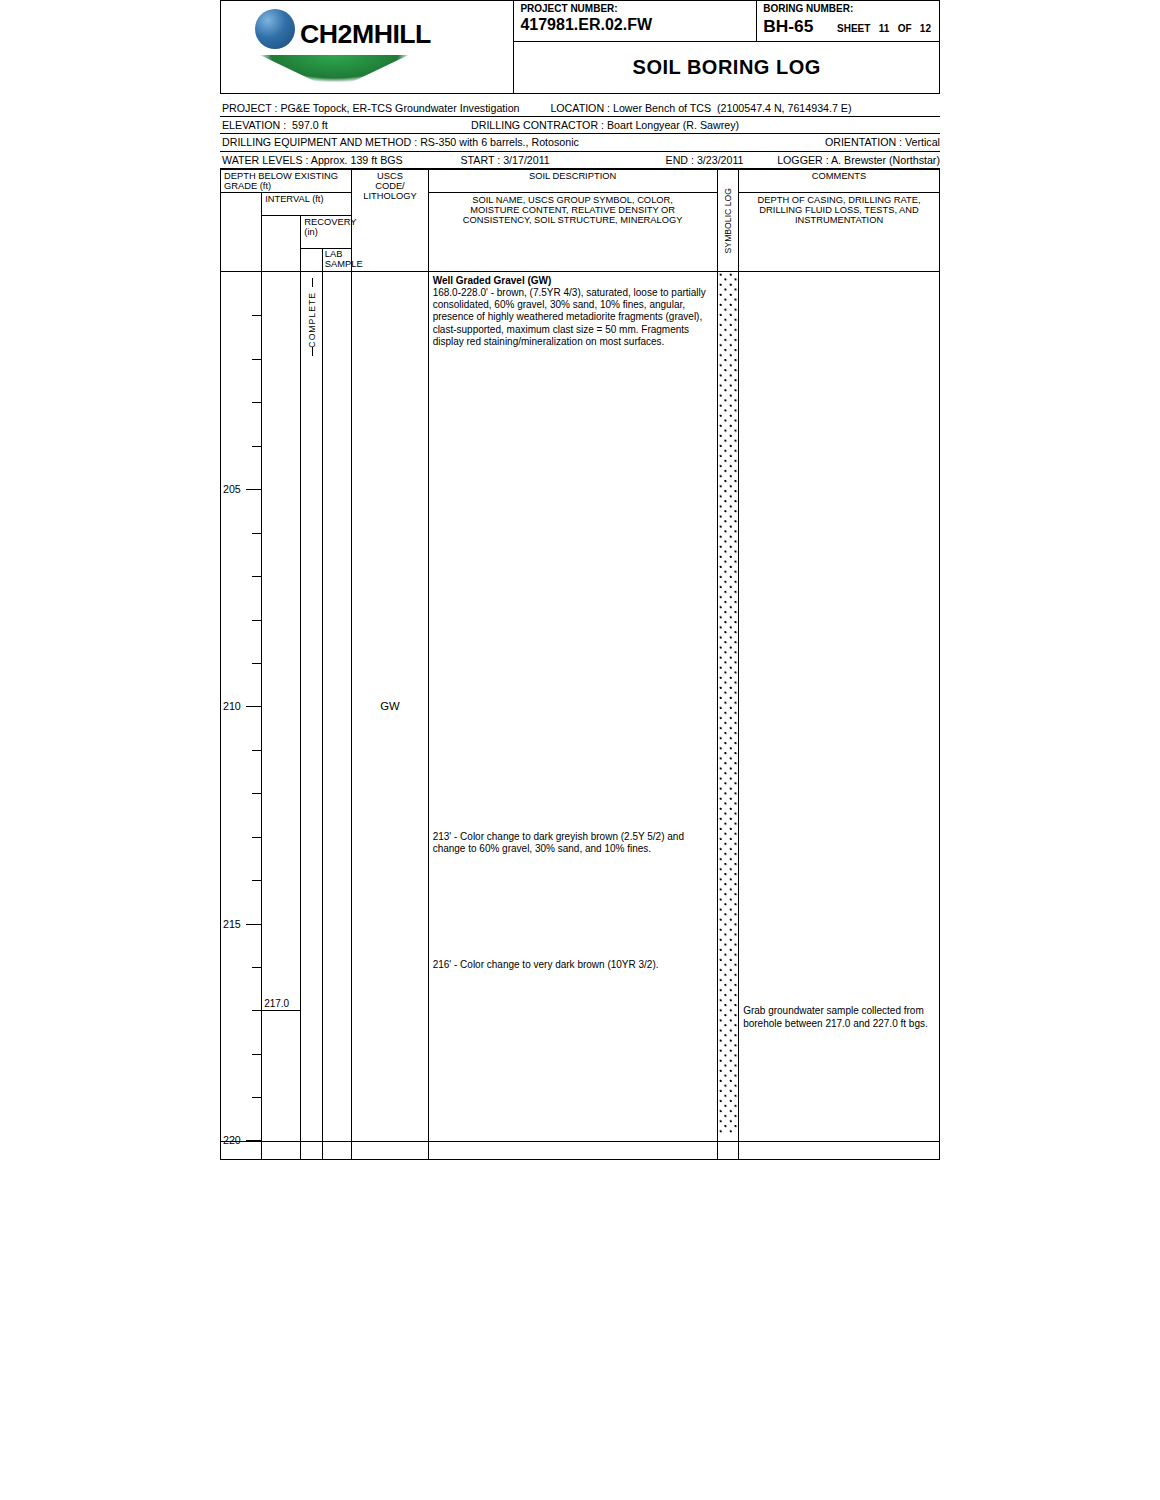CH2MHILL
PROJECT NUMBER:
417981.ER.02.FW
BORING NUMBER:
BH-65
SHEET 11 OF 12
SOIL BORING LOG
PROJECT : PG&E Topock, ER-TCS Groundwater Investigation
LOCATION : Lower Bench of TCS (2100547.4 N, 7614934.7 E)
ELEVATION : 597.0 ft
DRILLING CONTRACTOR : Boart Longyear (R. Sawrey)
DRILLING EQUIPMENT AND METHOD : RS-350 with 6 barrels., Rotosonic
ORIENTATION : Vertical
WATER LEVELS : Approx. 139 ft BGS
START : 3/17/2011
END : 3/23/2011
LOGGER : A. Brewster (Northstar)
| DEPTH BELOW EXISTING GRADE (ft) | USCS CODE/ LITHOLOGY | SOIL DESCRIPTION | SYMBOLIC LOG | COMMENTS |
| --- | --- | --- | --- | --- |
| | INTERVAL (ft) | SOIL NAME, USCS GROUP SYMBOL, COLOR, MOISTURE CONTENT, RELATIVE DENSITY OR CONSISTENCY, SOIL STRUCTURE, MINERALOGY | DEPTH OF CASING, DRILLING RATE, DRILLING FLUID LOSS, TESTS, AND INSTRUMENTATION |
| | RECOVERY (in) |
| | LAB SAMPLE |
| 205 210 215 220 | 217.0 | COMPLETE | | GW | Well Graded Gravel (GW) 168.0-228.0' - brown, (7.5YR 4/3), saturated, loose to partially consolidated, 60% gravel, 30% sand, 10% fines, angular, presence of highly weathered metadiorite fragments (gravel), clast-supported, maximum clast size = 50 mm. Fragments display red staining/mineralization on most surfaces. 213' - Color change to dark greyish brown (2.5Y 5/2) and change to 60% gravel, 30% sand, and 10% fines. 216' - Color change to very dark brown (10YR 3/2). | | Grab groundwater sample collected from borehole between 217.0 and 227.0 ft bgs. |